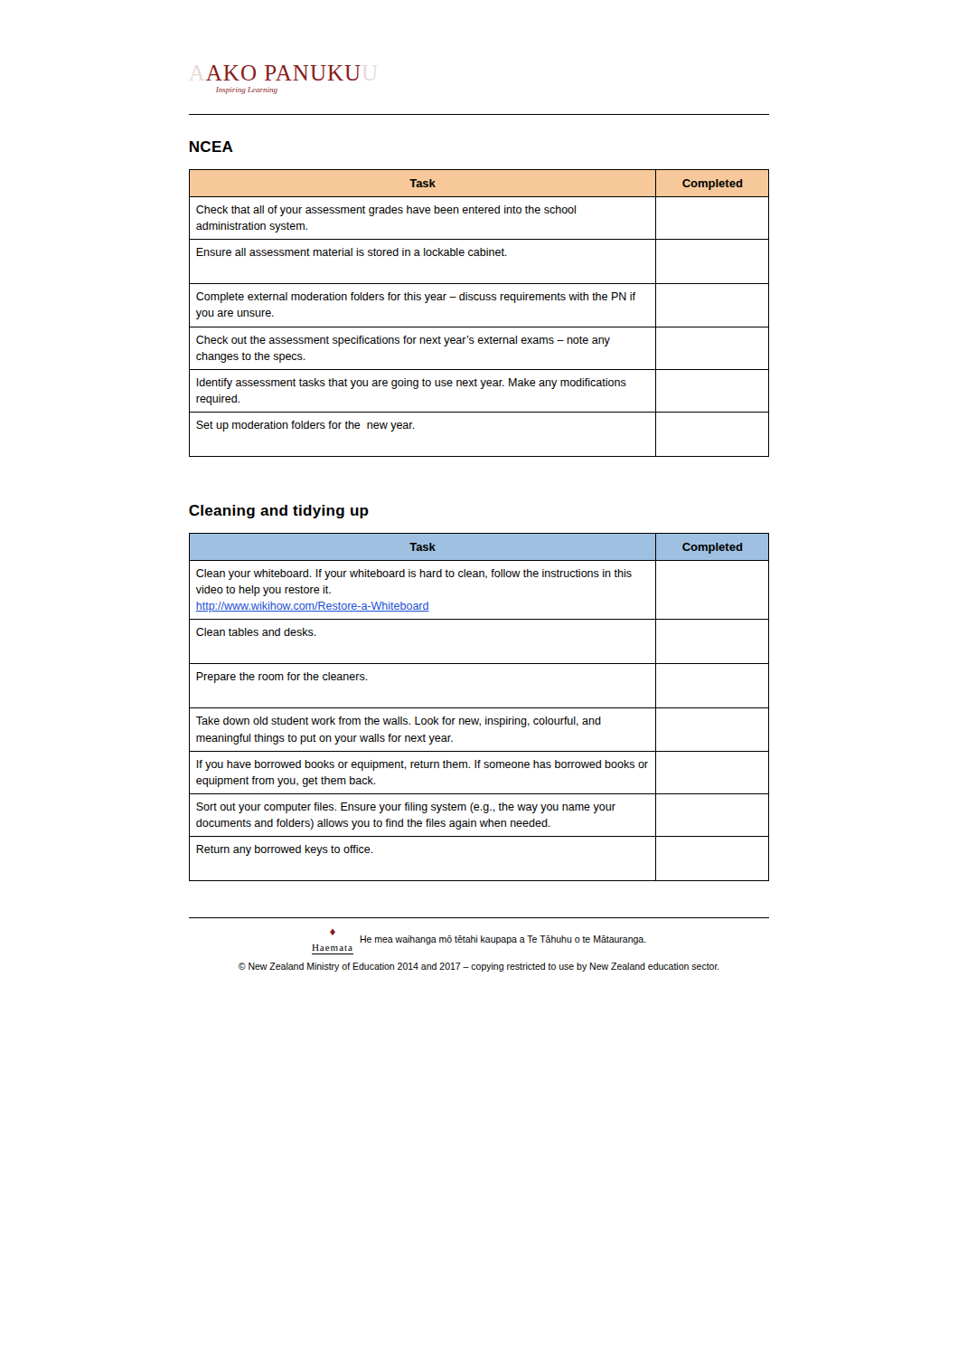AAKO PANUKUU
Inspiring Learning
NCEA
| Task | Completed |
| --- | --- |
| Check that all of your assessment grades have been entered into the school administration system. | |
| Ensure all assessment material is stored in a lockable cabinet. | |
| Complete external moderation folders for this year – discuss requirements with the PN if you are unsure. | |
| Check out the assessment specifications for next year’s external exams – note any changes to the specs. | |
| Identify assessment tasks that you are going to use next year. Make any modifications required. | |
| Set up moderation folders for the new year. | |
Cleaning and tidying up
| Task | Completed |
| --- | --- |
| Clean your whiteboard. If your whiteboard is hard to clean, follow the instructions in this video to help you restore it. http://www.wikihow.com/Restore-a-Whiteboard | |
| Clean tables and desks. | |
| Prepare the room for the cleaners. | |
| Take down old student work from the walls. Look for new, inspiring, colourful, and meaningful things to put on your walls for next year. | |
| If you have borrowed books or equipment, return them. If someone has borrowed books or equipment from you, get them back. | |
| Sort out your computer files. Ensure your filing system (e.g., the way you name your documents and folders) allows you to find the files again when needed. | |
| Return any borrowed keys to office. | |
♦
Haemata He mea waihanga mō tētahi kaupapa a Te Tāhuhu o te Mātauranga.
© New Zealand Ministry of Education 2014 and 2017 – copying restricted to use by New Zealand education sector.